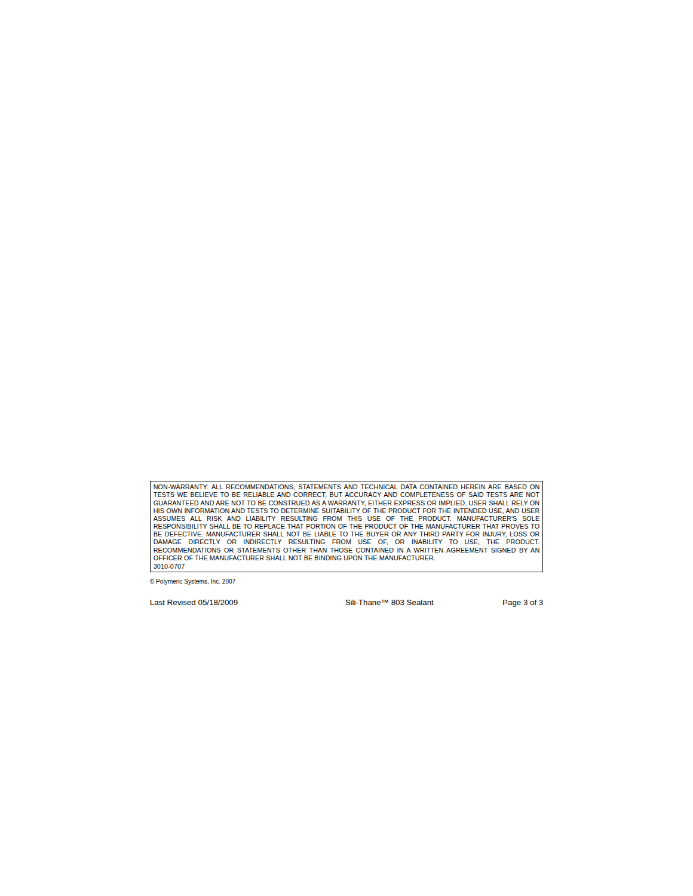Non-warranty: All recommendations, statements and technical data contained herein are based on tests we believe to be reliable and correct, but accuracy and completeness of said tests are not guaranteed and are not to be construed as a warranty, either express or implied. User shall rely on his own information and tests to determine suitability of the product for the intended use, and user assumes all risk and liability resulting from this use of the product. Manufacturer's sole responsibility shall be to replace that portion of the product of the manufacturer that proves to be defective. Manufacturer shall not be liable to the buyer or any third party for injury, loss or damage directly or indirectly resulting from use of, or inability to use, the product. Recommendations or statements other than those contained in a written agreement signed by an officer of the manufacturer shall not be binding upon the manufacturer.
3010-0707
© Polymeric Systems, Inc. 2007
| Last Revised 05/18/2009 | Sili-Thane™ 803 Sealant | Page 3 of 3 |